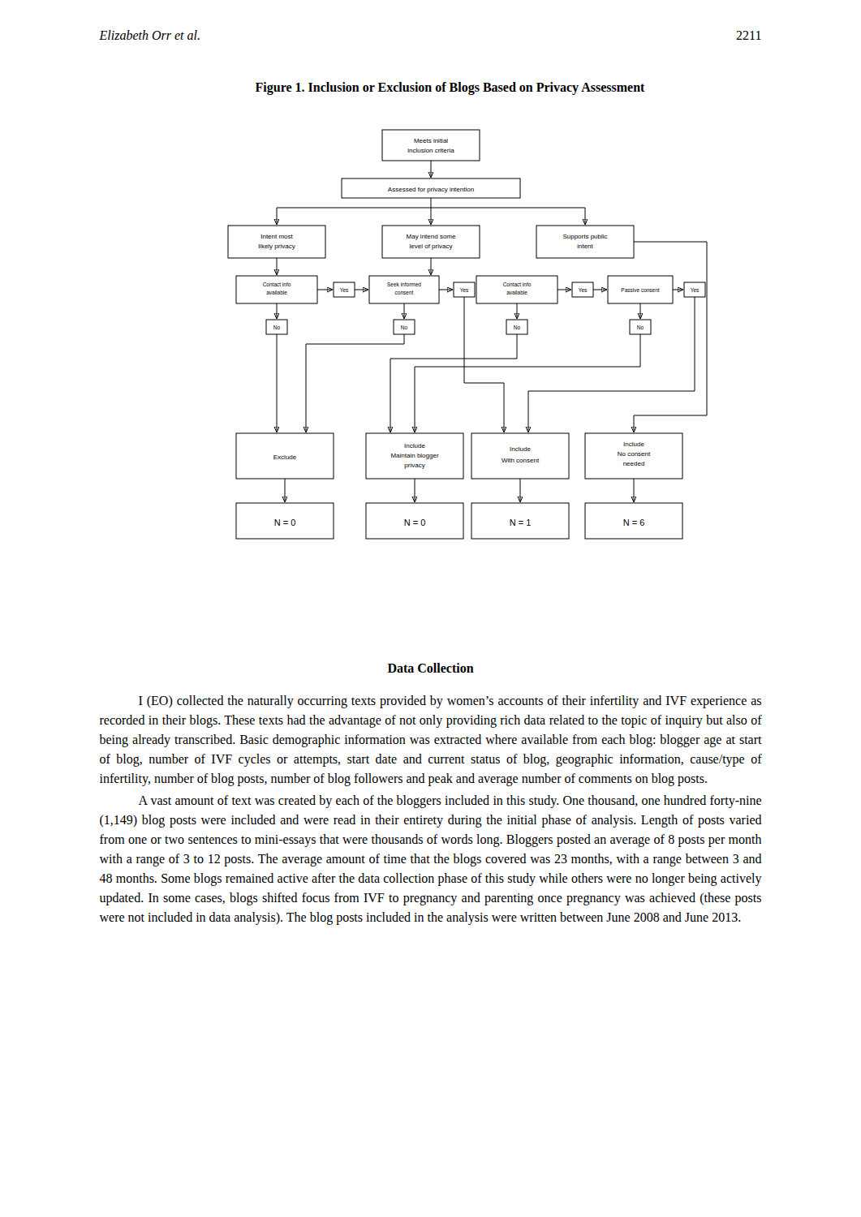Elizabeth Orr et al. 2211
Figure 1. Inclusion or Exclusion of Blogs Based on Privacy Assessment
Flowchart: Inclusion or Exclusion of Blogs Based on Privacy Assessment Blogs meeting initial inclusion criteria are assessed for privacy intention, leading to three branches: intent most likely privacy, may intend some level of privacy, and supports public intent. Contact info availability and consent determine whether blogs are excluded, included while maintaining blogger privacy, included with consent, or included with no consent needed. Final counts: Exclude N = 0; Include Maintain blogger privacy N = 0; Include With consent N = 1; Include No consent needed N = 6. Meets initial inclusion criteria Assessed for privacy intention Intent most likely privacy May intend some level of privacy Supports public intent Contact info available Yes Seek informed consent Yes Contact info available Yes Passive consent Yes No No No No Exclude Include Maintain blogger privacy Include With consent Include No consent needed N = 0 N = 0 N = 1 N = 6
Data Collection
I (EO) collected the naturally occurring texts provided by women’s accounts of their infertility and IVF experience as recorded in their blogs. These texts had the advantage of not only providing rich data related to the topic of inquiry but also of being already transcribed. Basic demographic information was extracted where available from each blog: blogger age at start of blog, number of IVF cycles or attempts, start date and current status of blog, geographic information, cause/type of infertility, number of blog posts, number of blog followers and peak and average number of comments on blog posts.
A vast amount of text was created by each of the bloggers included in this study. One thousand, one hundred forty-nine (1,149) blog posts were included and were read in their entirety during the initial phase of analysis. Length of posts varied from one or two sentences to mini-essays that were thousands of words long. Bloggers posted an average of 8 posts per month with a range of 3 to 12 posts. The average amount of time that the blogs covered was 23 months, with a range between 3 and 48 months. Some blogs remained active after the data collection phase of this study while others were no longer being actively updated. In some cases, blogs shifted focus from IVF to pregnancy and parenting once pregnancy was achieved (these posts were not included in data analysis). The blog posts included in the analysis were written between June 2008 and June 2013.